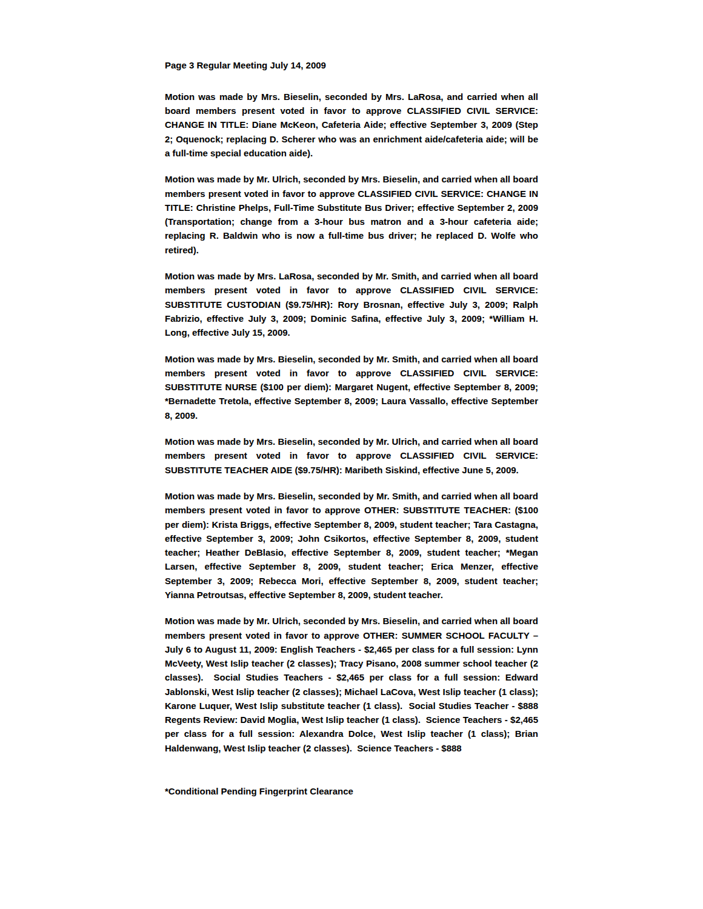Page 3 Regular Meeting July 14, 2009
Motion was made by Mrs. Bieselin, seconded by Mrs. LaRosa, and carried when all board members present voted in favor to approve CLASSIFIED CIVIL SERVICE: CHANGE IN TITLE: Diane McKeon, Cafeteria Aide; effective September 3, 2009 (Step 2; Oquenock; replacing D. Scherer who was an enrichment aide/cafeteria aide; will be a full-time special education aide).
Motion was made by Mr. Ulrich, seconded by Mrs. Bieselin, and carried when all board members present voted in favor to approve CLASSIFIED CIVIL SERVICE: CHANGE IN TITLE: Christine Phelps, Full-Time Substitute Bus Driver; effective September 2, 2009 (Transportation; change from a 3-hour bus matron and a 3-hour cafeteria aide; replacing R. Baldwin who is now a full-time bus driver; he replaced D. Wolfe who retired).
Motion was made by Mrs. LaRosa, seconded by Mr. Smith, and carried when all board members present voted in favor to approve CLASSIFIED CIVIL SERVICE: SUBSTITUTE CUSTODIAN ($9.75/HR): Rory Brosnan, effective July 3, 2009; Ralph Fabrizio, effective July 3, 2009; Dominic Safina, effective July 3, 2009; *William H. Long, effective July 15, 2009.
Motion was made by Mrs. Bieselin, seconded by Mr. Smith, and carried when all board members present voted in favor to approve CLASSIFIED CIVIL SERVICE: SUBSTITUTE NURSE ($100 per diem): Margaret Nugent, effective September 8, 2009; *Bernadette Tretola, effective September 8, 2009; Laura Vassallo, effective September 8, 2009.
Motion was made by Mrs. Bieselin, seconded by Mr. Ulrich, and carried when all board members present voted in favor to approve CLASSIFIED CIVIL SERVICE: SUBSTITUTE TEACHER AIDE ($9.75/HR): Maribeth Siskind, effective June 5, 2009.
Motion was made by Mrs. Bieselin, seconded by Mr. Smith, and carried when all board members present voted in favor to approve OTHER: SUBSTITUTE TEACHER: ($100 per diem): Krista Briggs, effective September 8, 2009, student teacher; Tara Castagna, effective September 3, 2009; John Csikortos, effective September 8, 2009, student teacher; Heather DeBlasio, effective September 8, 2009, student teacher; *Megan Larsen, effective September 8, 2009, student teacher; Erica Menzer, effective September 3, 2009; Rebecca Mori, effective September 8, 2009, student teacher; Yianna Petroutsas, effective September 8, 2009, student teacher.
Motion was made by Mr. Ulrich, seconded by Mrs. Bieselin, and carried when all board members present voted in favor to approve OTHER: SUMMER SCHOOL FACULTY – July 6 to August 11, 2009: English Teachers - $2,465 per class for a full session: Lynn McVeety, West Islip teacher (2 classes); Tracy Pisano, 2008 summer school teacher (2 classes). Social Studies Teachers - $2,465 per class for a full session: Edward Jablonski, West Islip teacher (2 classes); Michael LaCova, West Islip teacher (1 class); Karone Luquer, West Islip substitute teacher (1 class). Social Studies Teacher - $888 Regents Review: David Moglia, West Islip teacher (1 class). Science Teachers - $2,465 per class for a full session: Alexandra Dolce, West Islip teacher (1 class); Brian Haldenwang, West Islip teacher (2 classes). Science Teachers - $888
*Conditional Pending Fingerprint Clearance